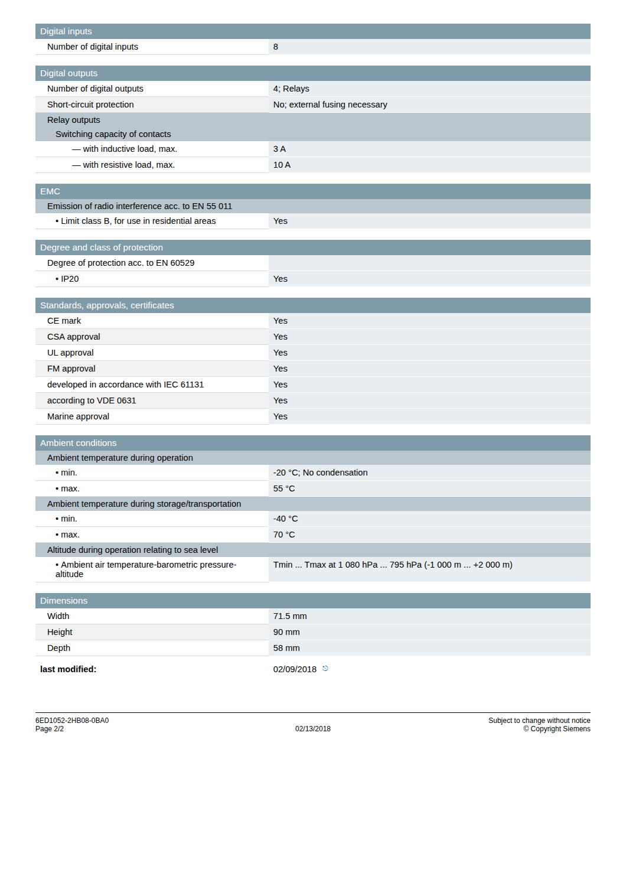| Digital inputs |
| Number of digital inputs | 8 |
| Digital outputs |
| Number of digital outputs | 4; Relays |
| Short-circuit protection | No; external fusing necessary |
| Relay outputs |
| Switching capacity of contacts |
| with inductive load, max. | 3 A |
| with resistive load, max. | 10 A |
| EMC |
| Emission of radio interference acc. to EN 55 011 |
| Limit class B, for use in residential areas | Yes |
| Degree and class of protection |
| Degree of protection acc. to EN 60529 | |
| IP20 | Yes |
| Standards, approvals, certificates |
| CE mark | Yes |
| CSA approval | Yes |
| UL approval | Yes |
| FM approval | Yes |
| developed in accordance with IEC 61131 | Yes |
| according to VDE 0631 | Yes |
| Marine approval | Yes |
| Ambient conditions |
| Ambient temperature during operation |
| min. | -20 °C; No condensation |
| max. | 55 °C |
| Ambient temperature during storage/transportation |
| min. | -40 °C |
| max. | 70 °C |
| Altitude during operation relating to sea level |
| Ambient air temperature-barometric pressure-altitude | Tmin ... Tmax at 1 080 hPa ... 795 hPa (-1 000 m ... +2 000 m) |
| Dimensions |
| Width | 71.5 mm |
| Height | 90 mm |
| Depth | 58 mm |
| last modified: | 02/09/2018 ⎋ |
| 6ED1052-2HB08-0BA0 | | Subject to change without notice |
| Page 2/2 | 02/13/2018 | © Copyright Siemens |